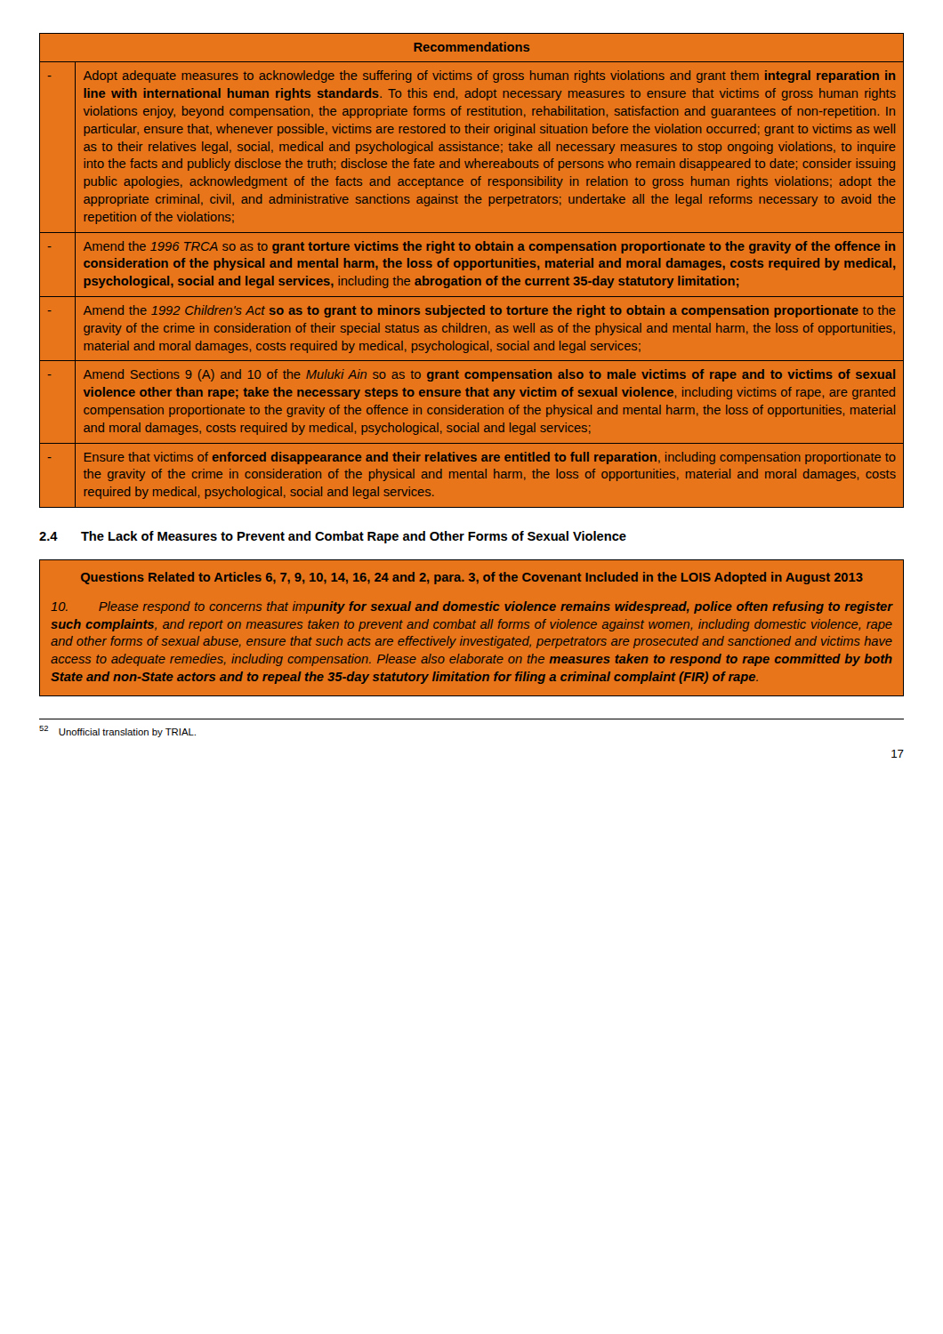| Recommendations |
| --- |
| - | Adopt adequate measures to acknowledge the suffering of victims of gross human rights violations and grant them integral reparation in line with international human rights standards . To this end, adopt necessary measures to ensure that victims of gross human rights violations enjoy, beyond compensation, the appropriate forms of restitution, rehabilitation, satisfaction and guarantees of non-repetition. In particular, ensure that, whenever possible, victims are restored to their original situation before the violation occurred; grant to victims as well as to their relatives legal, social, medical and psychological assistance; take all necessary measures to stop ongoing violations, to inquire into the facts and publicly disclose the truth; disclose the fate and whereabouts of persons who remain disappeared to date; consider issuing public apologies, acknowledgment of the facts and acceptance of responsibility in relation to gross human rights violations; adopt the appropriate criminal, civil, and administrative sanctions against the perpetrators; undertake all the legal reforms necessary to avoid the repetition of the violations; |
| - | Amend the 1996 TRCA so as to grant torture victims the right to obtain a compensation proportionate to the gravity of the offence in consideration of the physical and mental harm, the loss of opportunities, material and moral damages, costs required by medical, psychological, social and legal services, including the abrogation of the current 35-day statutory limitation; |
| - | Amend the 1992 Children's Act so as to grant to minors subjected to torture the right to obtain a compensation proportionate to the gravity of the crime in consideration of their special status as children, as well as of the physical and mental harm, the loss of opportunities, material and moral damages, costs required by medical, psychological, social and legal services; |
| - | Amend Sections 9 (A) and 10 of the Muluki Ain so as to grant compensation also to male victims of rape and to victims of sexual violence other than rape; take the necessary steps to ensure that any victim of sexual violence , including victims of rape, are granted compensation proportionate to the gravity of the offence in consideration of the physical and mental harm, the loss of opportunities, material and moral damages, costs required by medical, psychological, social and legal services; |
| - | Ensure that victims of enforced disappearance and their relatives are entitled to full reparation , including compensation proportionate to the gravity of the crime in consideration of the physical and mental harm, the loss of opportunities, material and moral damages, costs required by medical, psychological, social and legal services. |
2.4 The Lack of Measures to Prevent and Combat Rape and Other Forms of Sexual Violence
Questions Related to Articles 6, 7, 9, 10, 14, 16, 24 and 2, para. 3, of the Covenant Included in the LOIS Adopted in August 2013
10. Please respond to concerns that impunity for sexual and domestic violence remains widespread, police often refusing to register such complaints, and report on measures taken to prevent and combat all forms of violence against women, including domestic violence, rape and other forms of sexual abuse, ensure that such acts are effectively investigated, perpetrators are prosecuted and sanctioned and victims have access to adequate remedies, including compensation. Please also elaborate on the measures taken to respond to rape committed by both State and non-State actors and to repeal the 35-day statutory limitation for filing a criminal complaint (FIR) of rape.
52Unofficial translation by TRIAL.
17